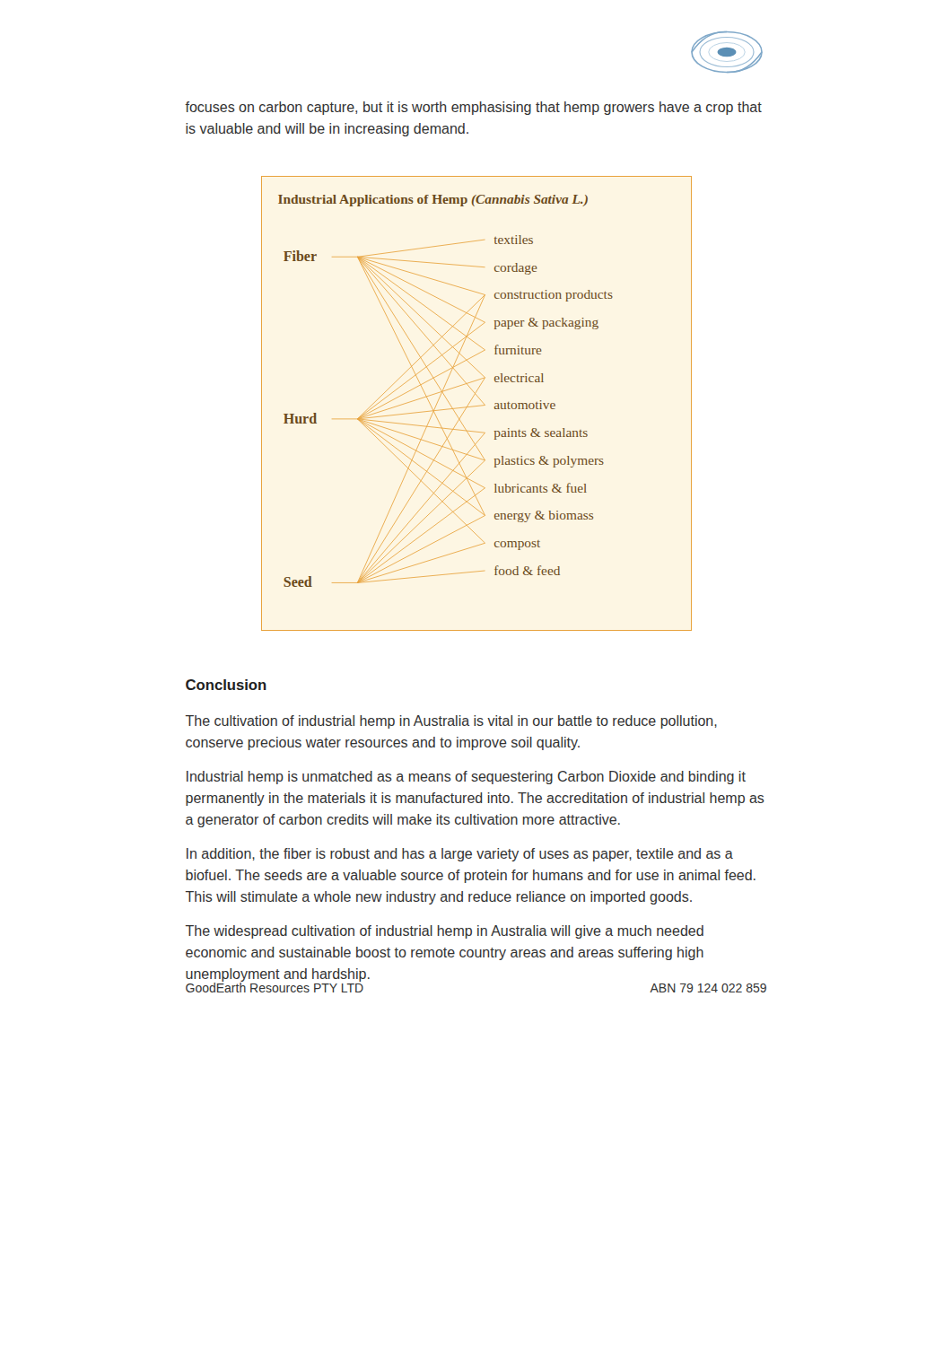focuses on carbon capture, but it is worth emphasising that hemp growers have a crop that is valuable and will be in increasing demand.
Industrial Applications of Hemp (Cannabis Sativa L.)
Fiber Hurd Seed textiles cordage construction products paper & packaging furniture electrical automotive paints & sealants plastics & polymers lubricants & fuel energy & biomass compost food & feed
Conclusion
The cultivation of industrial hemp in Australia is vital in our battle to reduce pollution, conserve precious water resources and to improve soil quality.
Industrial hemp is unmatched as a means of sequestering Carbon Dioxide and binding it permanently in the materials it is manufactured into. The accreditation of industrial hemp as a generator of carbon credits will make its cultivation more attractive.
In addition, the fiber is robust and has a large variety of uses as paper, textile and as a biofuel. The seeds are a valuable source of protein for humans and for use in animal feed. This will stimulate a whole new industry and reduce reliance on imported goods.
The widespread cultivation of industrial hemp in Australia will give a much needed economic and sustainable boost to remote country areas and areas suffering high unemployment and hardship.
GoodEarth Resources PTY LTD ABN 79 124 022 859